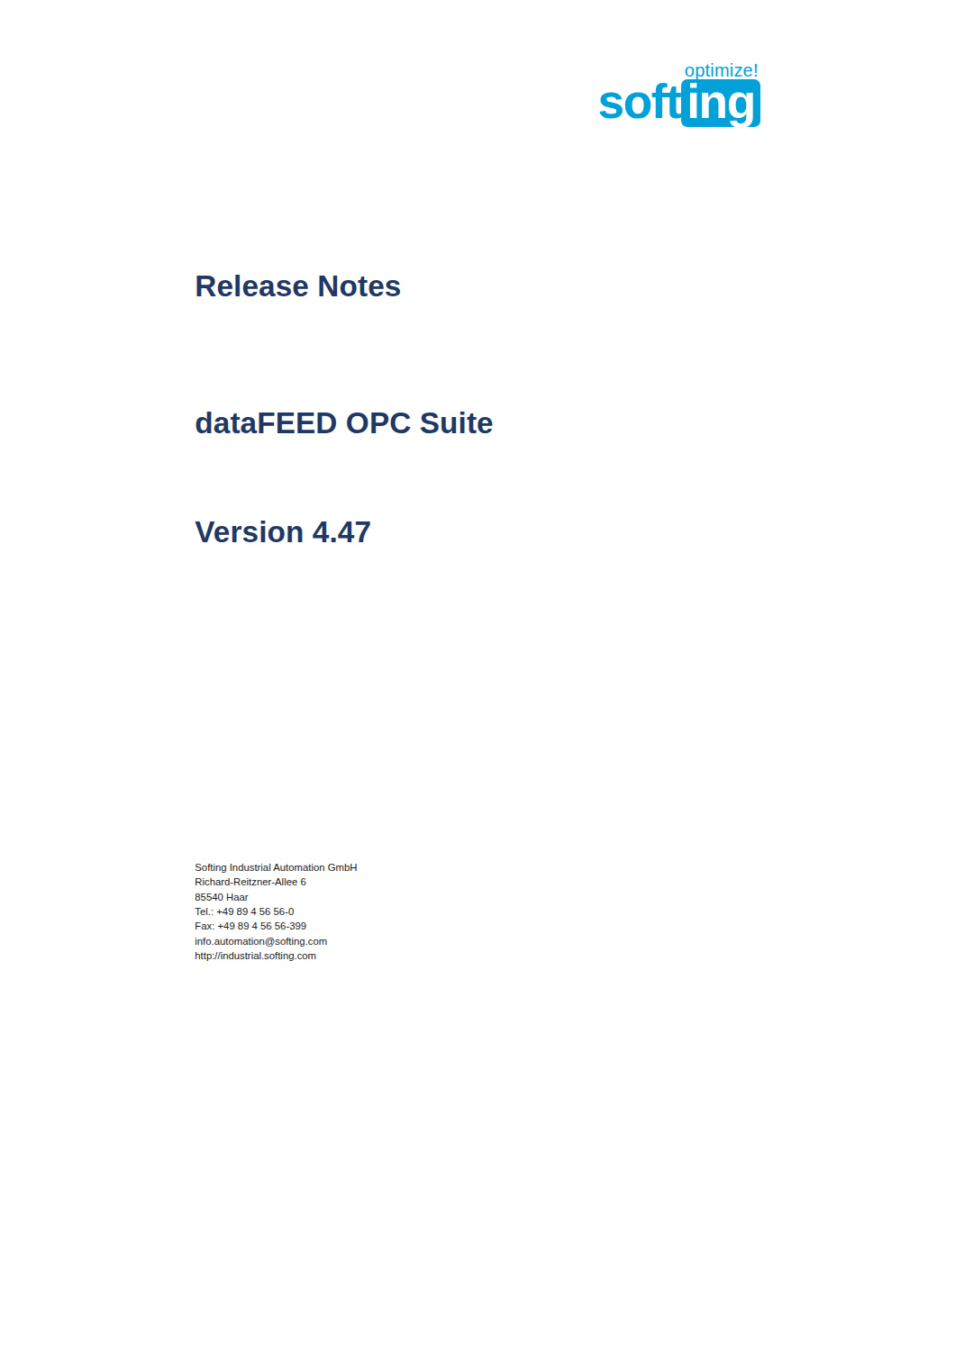optimize! soft ing
Release Notes
dataFEED OPC Suite
Version 4.47
Softing Industrial Automation GmbH Richard-Reitzner-Allee 6 85540 Haar Tel.: +49 89 4 56 56-0 Fax: +49 89 4 56 56-399 info.automation@softing.com http://industrial.softing.com